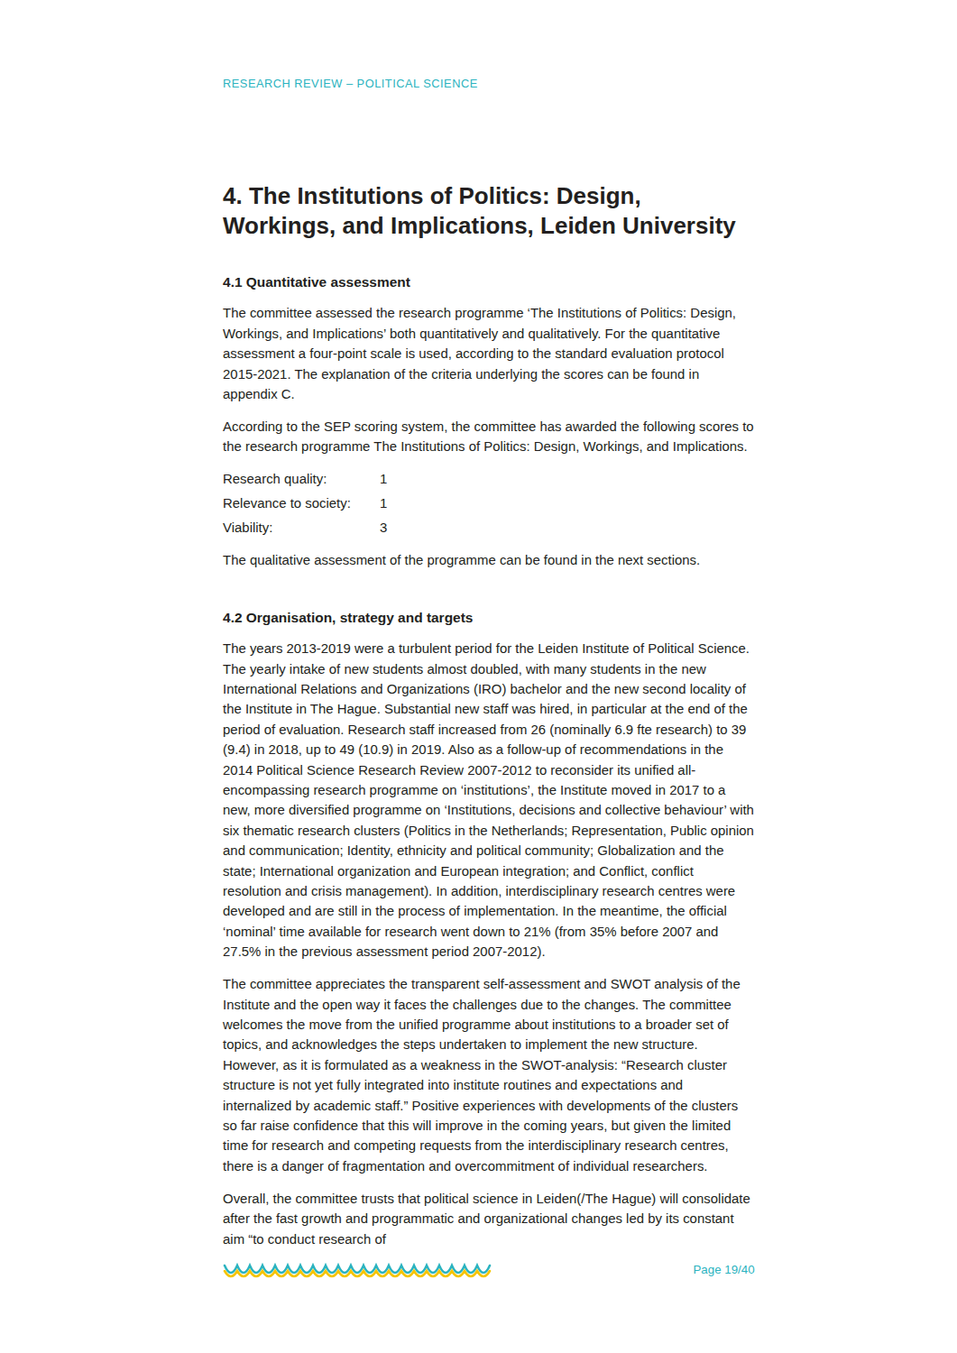Research Review – Political Science
4. The Institutions of Politics: Design, Workings, and Implications, Leiden University
4.1 Quantitative assessment
The committee assessed the research programme ‘The Institutions of Politics: Design, Workings, and Implications’ both quantitatively and qualitatively. For the quantitative assessment a four-point scale is used, according to the standard evaluation protocol 2015-2021. The explanation of the criteria underlying the scores can be found in appendix C.
According to the SEP scoring system, the committee has awarded the following scores to the research programme The Institutions of Politics: Design, Workings, and Implications.
Research quality: 1
Relevance to society: 1
Viability: 3
The qualitative assessment of the programme can be found in the next sections.
4.2 Organisation, strategy and targets
The years 2013-2019 were a turbulent period for the Leiden Institute of Political Science. The yearly intake of new students almost doubled, with many students in the new International Relations and Organizations (IRO) bachelor and the new second locality of the Institute in The Hague. Substantial new staff was hired, in particular at the end of the period of evaluation. Research staff increased from 26 (nominally 6.9 fte research) to 39 (9.4) in 2018, up to 49 (10.9) in 2019. Also as a follow-up of recommendations in the 2014 Political Science Research Review 2007-2012 to reconsider its unified all-encompassing research programme on ‘institutions’, the Institute moved in 2017 to a new, more diversified programme on ‘Institutions, decisions and collective behaviour’ with six thematic research clusters (Politics in the Netherlands; Representation, Public opinion and communication; Identity, ethnicity and political community; Globalization and the state; International organization and European integration; and Conflict, conflict resolution and crisis management). In addition, interdisciplinary research centres were developed and are still in the process of implementation. In the meantime, the official ‘nominal’ time available for research went down to 21% (from 35% before 2007 and 27.5% in the previous assessment period 2007-2012).
The committee appreciates the transparent self-assessment and SWOT analysis of the Institute and the open way it faces the challenges due to the changes. The committee welcomes the move from the unified programme about institutions to a broader set of topics, and acknowledges the steps undertaken to implement the new structure. However, as it is formulated as a weakness in the SWOT-analysis: “Research cluster structure is not yet fully integrated into institute routines and expectations and internalized by academic staff.” Positive experiences with developments of the clusters so far raise confidence that this will improve in the coming years, but given the limited time for research and competing requests from the interdisciplinary research centres, there is a danger of fragmentation and overcommitment of individual researchers.
Overall, the committee trusts that political science in Leiden(/The Hague) will consolidate after the fast growth and programmatic and organizational changes led by its constant aim “to conduct research of
Page 19/40